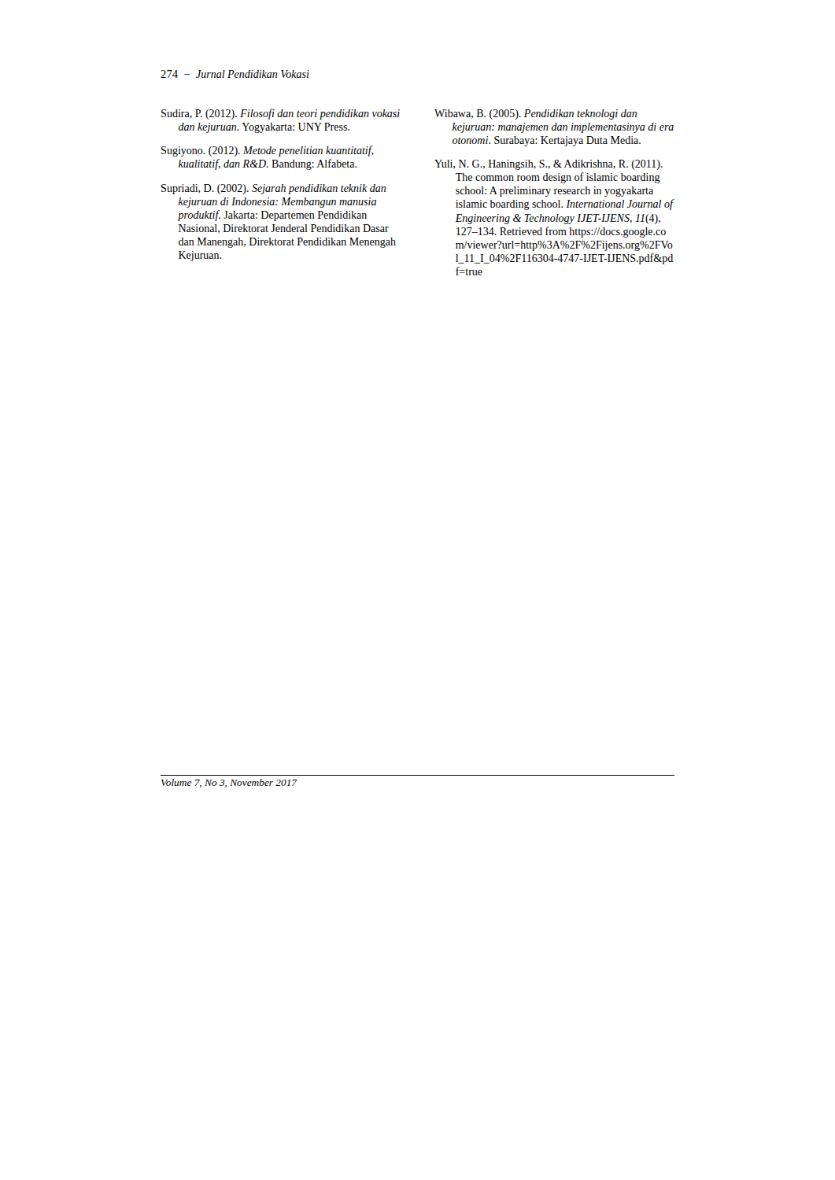274 − Jurnal Pendidikan Vokasi
Sudira, P. (2012). Filosofi dan teori pendidikan vokasi dan kejuruan. Yogyakarta: UNY Press.
Sugiyono. (2012). Metode penelitian kuantitatif, kualitatif, dan R&D. Bandung: Alfabeta.
Supriadi, D. (2002). Sejarah pendidikan teknik dan kejuruan di Indonesia: Membangun manusia produktif. Jakarta: Departemen Pendidikan Nasional, Direktorat Jenderal Pendidikan Dasar dan Manengah, Direktorat Pendidikan Menengah Kejuruan.
Wibawa, B. (2005). Pendidikan teknologi dan kejuruan: manajemen dan implementasinya di era otonomi. Surabaya: Kertajaya Duta Media.
Yuli, N. G., Haningsih, S., & Adikrishna, R. (2011). The common room design of islamic boarding school: A preliminary research in yogyakarta islamic boarding school. International Journal of Engineering & Technology IJET-IJENS, 11(4), 127–134. Retrieved from https://docs.google.com/viewer?url=http%3A%2F%2Fijens.org%2FVol_11_I_04%2F116304-4747-IJET-IJENS.pdf&pdf=true
Volume 7, No 3, November 2017